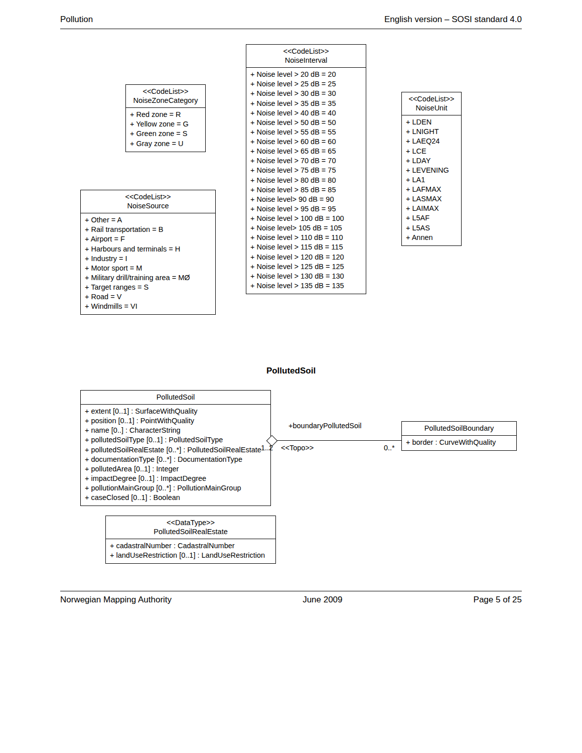Pollution
English version – SOSI standard 4.0
<<CodeList>> NoiseZoneCategory
+ Red zone = R
+ Yellow zone = G
+ Green zone = S
+ Gray zone = U
<<CodeList>> NoiseSource
+ Other = A
+ Rail transportation = B
+ Airport = F
+ Harbours and terminals = H
+ Industry = I
+ Motor sport = M
+ Military drill/training area = MØ
+ Target ranges = S
+ Road = V
+ Windmills = VI
<<CodeList>> NoiseInterval
+ Noise level > 20 dB = 20
+ Noise level > 25 dB = 25
+ Noise level > 30 dB = 30
+ Noise level > 35 dB = 35
+ Noise level > 40 dB = 40
+ Noise level > 50 dB = 50
+ Noise level > 55 dB = 55
+ Noise level > 60 dB = 60
+ Noise level > 65 dB = 65
+ Noise level > 70 dB = 70
+ Noise level > 75 dB = 75
+ Noise level > 80 dB = 80
+ Noise level > 85 dB = 85
+ Noise level> 90 dB = 90
+ Noise level > 95 dB = 95
+ Noise level > 100 dB = 100
+ Noise level> 105 dB = 105
+ Noise level > 110 dB = 110
+ Noise level > 115 dB = 115
+ Noise level > 120 dB = 120
+ Noise level > 125 dB = 125
+ Noise level > 130 dB = 130
+ Noise level > 135 dB = 135
<<CodeList>> NoiseUnit
+ LDEN
+ LNIGHT
+ LAEQ24
+ LCE
+ LDAY
+ LEVENING
+ LA1
+ LAFMAX
+ LASMAX
+ LAIMAX
+ L5AF
+ L5AS
+ Annen
PollutedSoil
PollutedSoil
+ extent [0..1] : SurfaceWithQuality
+ position [0..1] : PointWithQuality
+ name [0..] : CharacterString
+ pollutedSoilType [0..1] : PollutedSoilType
+ pollutedSoilRealEstate [0..*] : PollutedSoilRealEstate
+ documentationType [0..*] : DocumentationType
+ pollutedArea [0..1] : Integer
+ impactDegree [0..1] : ImpactDegree
+ pollutionMainGroup [0..*] : PollutionMainGroup
+ caseClosed [0..1] : Boolean
+boundaryPollutedSoil
1..2
<<Topo>>
0..*
PollutedSoilBoundary
+ border : CurveWithQuality
<<DataType>> PollutedSoilRealEstate
+ cadastralNumber : CadastralNumber
+ landUseRestriction [0..1] : LandUseRestriction
Norwegian Mapping Authority
June 2009
Page 5 of 25